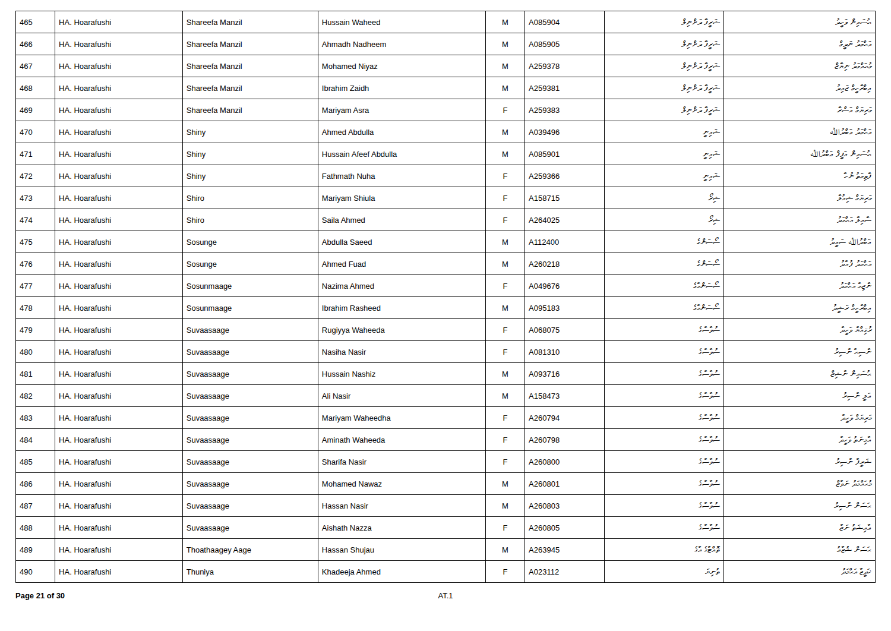| 465 | HA. Hoarafushi | Shareefa Manzil | Hussain Waheed | M | A085904 | ޝަރީފާ ދަށްނިލް | ޙުސައިން ވަހީދު |
| 466 | HA. Hoarafushi | Shareefa Manzil | Ahmadh Nadheem | M | A085905 | ޝަރީފާ ދަށްނިލް | އަޙްމަދު ނަދީމް |
| 467 | HA. Hoarafushi | Shareefa Manzil | Mohamed Niyaz | M | A259378 | ޝަރީފާ ދަށްނިލް | މުޙައްމަދު ނިޔާޒް |
| 468 | HA. Hoarafushi | Shareefa Manzil | Ibrahim Zaidh | M | A259381 | ޝަރީފާ ދަށްނިލް | އިބްރާހީމް ޒައިދު |
| 469 | HA. Hoarafushi | Shareefa Manzil | Mariyam Asra | F | A259383 | ޝަރީފާ ދަށްނިލް | މަރިޔަމް އަސްރާ |
| 470 | HA. Hoarafushi | Shiny | Ahmed Abdulla | M | A039496 | ޝައިނީ | އަޙްމަދު ޢަބްދުﷲ |
| 471 | HA. Hoarafushi | Shiny | Hussain Afeef Abdulla | M | A085901 | ޝައިނީ | ޙުސައިން އަފީފް ޢަބްދުﷲ |
| 472 | HA. Hoarafushi | Shiny | Fathmath Nuha | F | A259366 | ޝައިނީ | ފާޠިމަތު ނުހާ |
| 473 | HA. Hoarafushi | Shiro | Mariyam Shiula | F | A158715 | ޝިރޯ | މަރިޔަމް ޝިއުލާ |
| 474 | HA. Hoarafushi | Shiro | Saila Ahmed | F | A264025 | ޝިރޯ | ސާއިލާ އަޙްމަދު |
| 475 | HA. Hoarafushi | Sosunge | Abdulla Saeed | M | A112400 | ސޯސަންގެ | ޢަބްދުﷲ ސަޢީދު |
| 476 | HA. Hoarafushi | Sosunge | Ahmed Fuad | M | A260218 | ސޯސަންގެ | އަޙްމަދު ފުއާދު |
| 477 | HA. Hoarafushi | Sosunmaage | Nazima Ahmed | F | A049676 | ސޯސަންމާގެ | ނާޒިމާ އަޙްމަދު |
| 478 | HA. Hoarafushi | Sosunmaage | Ibrahim Rasheed | M | A095183 | ސޯސަންމާގެ | އިބްރާހީމް ރަޝީދު |
| 479 | HA. Hoarafushi | Suvaasaage | Rugiyya Waheeda | F | A068075 | ސުވާސާގެ | ރުޤިއްޔާ ވަހީދާ |
| 480 | HA. Hoarafushi | Suvaasaage | Nasiha Nasir | F | A081310 | ސުވާސާގެ | ނާސިޙާ ނާސިރު |
| 481 | HA. Hoarafushi | Suvaasaage | Hussain Nashiz | M | A093716 | ސުވާސާގެ | ޙުސައިން ނާޝިޒް |
| 482 | HA. Hoarafushi | Suvaasaage | Ali Nasir | M | A158473 | ސުވާސާގެ | ޢަލީ ނާސިރު |
| 483 | HA. Hoarafushi | Suvaasaage | Mariyam Waheedha | F | A260794 | ސުވާސާގެ | މަރިޔަމް ވަހީދާ |
| 484 | HA. Hoarafushi | Suvaasaage | Aminath Waheeda | F | A260798 | ސުވާސާގެ | އާމިނަތު ވަހީދާ |
| 485 | HA. Hoarafushi | Suvaasaage | Sharifa Nasir | F | A260800 | ސުވާސާގެ | ޝަރީފާ ނާސިރު |
| 486 | HA. Hoarafushi | Suvaasaage | Mohamed Nawaz | M | A260801 | ސުވާސާގެ | މުޙައްމަދު ނަވާޒް |
| 487 | HA. Hoarafushi | Suvaasaage | Hassan Nasir | M | A260803 | ސުވާސާގެ | ޙަސަން ނާސިރު |
| 488 | HA. Hoarafushi | Suvaasaage | Aishath Nazza | F | A260805 | ސުވާސާގެ | ޢާއިޝަތު ނަޒާ |
| 489 | HA. Hoarafushi | Thoathaagey Aage | Hassan Shujau | M | A263945 | ތޮއްޓާގެ އާގެ | ޙަސަން ޝުޖާޢު |
| 490 | HA. Hoarafushi | Thuniya | Khadeeja Ahmed | F | A023112 | ތުނިޔަ | ޚަދީޖާ އަޙްމަދު |
Page 21 of 30 AT.1